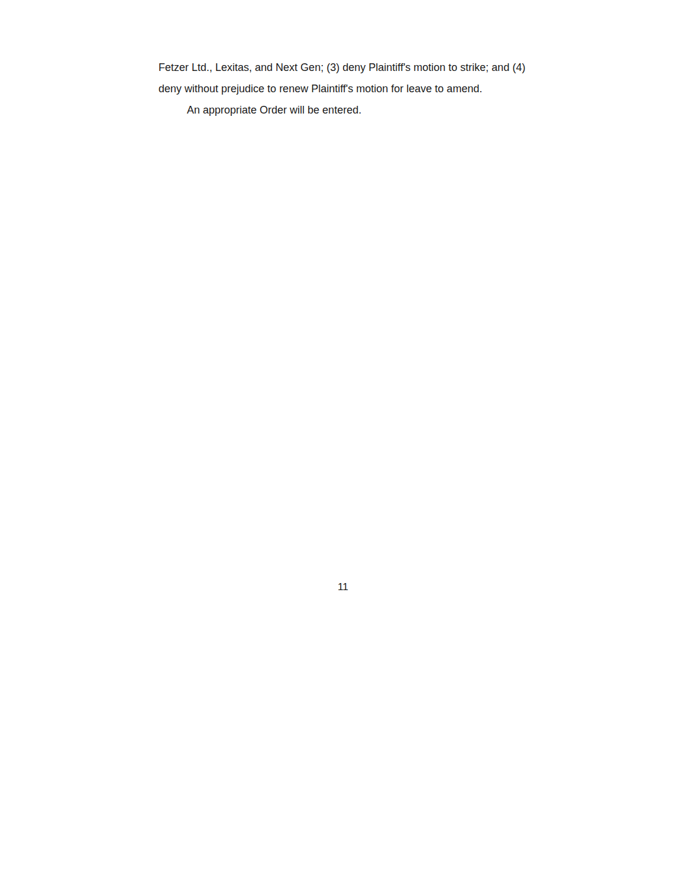Fetzer Ltd., Lexitas, and Next Gen; (3) deny Plaintiff's motion to strike; and (4) deny without prejudice to renew Plaintiff's motion for leave to amend.
An appropriate Order will be entered.
11